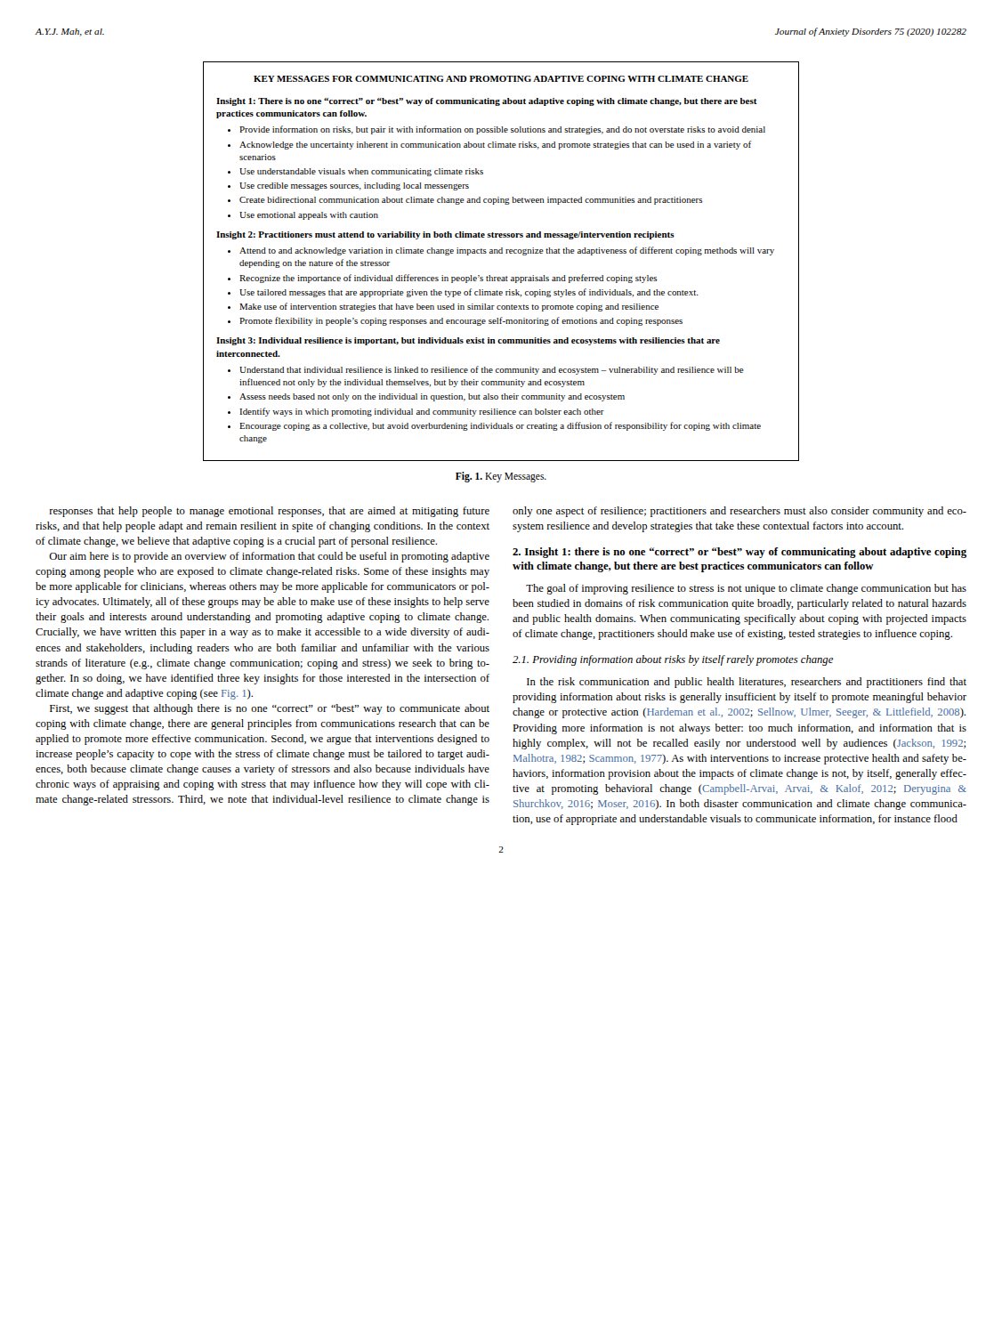A.Y.J. Mah, et al. Journal of Anxiety Disorders 75 (2020) 102282
KEY MESSAGES FOR COMMUNICATING AND PROMOTING ADAPTIVE COPING WITH CLIMATE CHANGE
Insight 1: There is no one “correct” or “best” way of communicating about adaptive coping with climate change, but there are best practices communicators can follow.
Provide information on risks, but pair it with information on possible solutions and strategies, and do not overstate risks to avoid denial
Acknowledge the uncertainty inherent in communication about climate risks, and promote strategies that can be used in a variety of scenarios
Use understandable visuals when communicating climate risks
Use credible messages sources, including local messengers
Create bidirectional communication about climate change and coping between impacted communities and practitioners
Use emotional appeals with caution
Insight 2: Practitioners must attend to variability in both climate stressors and message/intervention recipients
Attend to and acknowledge variation in climate change impacts and recognize that the adaptiveness of different coping methods will vary depending on the nature of the stressor
Recognize the importance of individual differences in people’s threat appraisals and preferred coping styles
Use tailored messages that are appropriate given the type of climate risk, coping styles of individuals, and the context.
Make use of intervention strategies that have been used in similar contexts to promote coping and resilience
Promote flexibility in people’s coping responses and encourage self-monitoring of emotions and coping responses
Insight 3: Individual resilience is important, but individuals exist in communities and ecosystems with resiliencies that are interconnected.
Understand that individual resilience is linked to resilience of the community and ecosystem – vulnerability and resilience will be influenced not only by the individual themselves, but by their community and ecosystem
Assess needs based not only on the individual in question, but also their community and ecosystem
Identify ways in which promoting individual and community resilience can bolster each other
Encourage coping as a collective, but avoid overburdening individuals or creating a diffusion of responsibility for coping with climate change
Fig. 1. Key Messages.
responses that help people to manage emotional responses, that are aimed at mitigating future risks, and that help people adapt and remain resilient in spite of changing conditions. In the context of climate change, we believe that adaptive coping is a crucial part of personal resilience.
Our aim here is to provide an overview of information that could be useful in promoting adaptive coping among people who are exposed to climate change-related risks. Some of these insights may be more applicable for clinicians, whereas others may be more applicable for communicators or policy advocates. Ultimately, all of these groups may be able to make use of these insights to help serve their goals and interests around understanding and promoting adaptive coping to climate change. Crucially, we have written this paper in a way as to make it accessible to a wide diversity of audiences and stakeholders, including readers who are both familiar and unfamiliar with the various strands of literature (e.g., climate change communication; coping and stress) we seek to bring together. In so doing, we have identified three key insights for those interested in the intersection of climate change and adaptive coping (see Fig. 1).
First, we suggest that although there is no one “correct” or “best” way to communicate about coping with climate change, there are general principles from communications research that can be applied to promote more effective communication. Second, we argue that interventions designed to increase people’s capacity to cope with the stress of climate change must be tailored to target audiences, both because climate change causes a variety of stressors and also because individuals have chronic ways of appraising and coping with stress that may influence how they will cope with climate change-related stressors. Third, we note that individual-level resilience to climate change is only one aspect of resilience; practitioners and researchers must also consider community and ecosystem resilience and develop strategies that take these contextual factors into account.
2. Insight 1: there is no one “correct” or “best” way of communicating about adaptive coping with climate change, but there are best practices communicators can follow
The goal of improving resilience to stress is not unique to climate change communication but has been studied in domains of risk communication quite broadly, particularly related to natural hazards and public health domains. When communicating specifically about coping with projected impacts of climate change, practitioners should make use of existing, tested strategies to influence coping.
2.1. Providing information about risks by itself rarely promotes change
In the risk communication and public health literatures, researchers and practitioners find that providing information about risks is generally insufficient by itself to promote meaningful behavior change or protective action (Hardeman et al., 2002; Sellnow, Ulmer, Seeger, & Littlefield, 2008). Providing more information is not always better: too much information, and information that is highly complex, will not be recalled easily nor understood well by audiences (Jackson, 1992; Malhotra, 1982; Scammon, 1977). As with interventions to increase protective health and safety behaviors, information provision about the impacts of climate change is not, by itself, generally effective at promoting behavioral change (Campbell-Arvai, Arvai, & Kalof, 2012; Deryugina & Shurchkov, 2016; Moser, 2016). In both disaster communication and climate change communication, use of appropriate and understandable visuals to communicate information, for instance flood
2